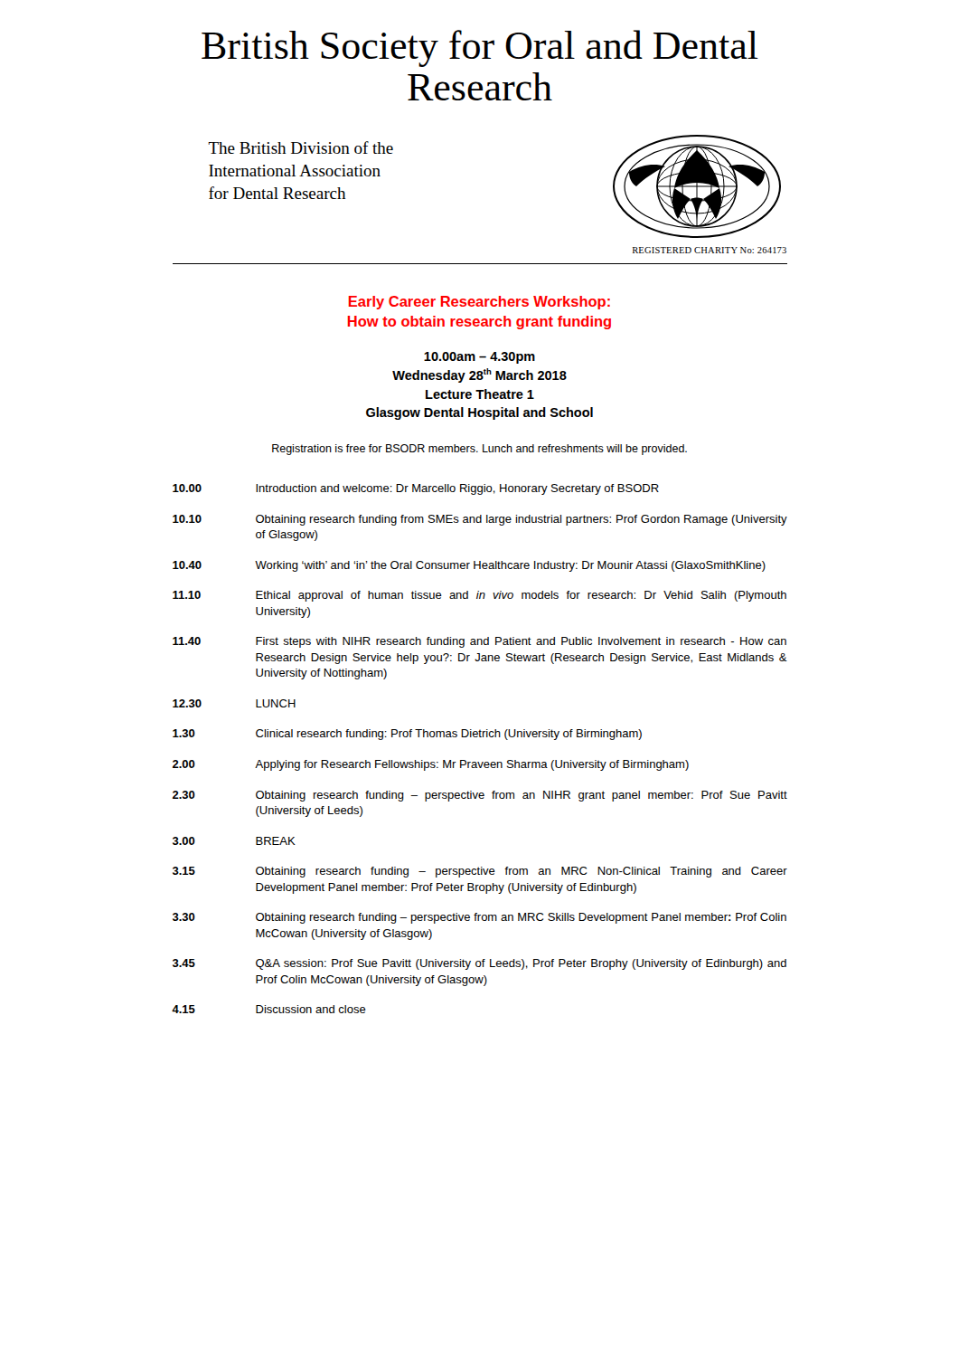British Society for Oral and Dental Research
The British Division of the
International Association
for Dental Research
REGISTERED CHARITY No: 264173
Early Career Researchers Workshop:
How to obtain research grant funding
10.00am – 4.30pm
Wednesday 28th March 2018
Lecture Theatre 1
Glasgow Dental Hospital and School
Registration is free for BSODR members. Lunch and refreshments will be provided.
| 10.00 | Introduction and welcome: Dr Marcello Riggio, Honorary Secretary of BSODR |
| 10.10 | Obtaining research funding from SMEs and large industrial partners: Prof Gordon Ramage (University of Glasgow) |
| 10.40 | Working ‘with’ and ‘in’ the Oral Consumer Healthcare Industry: Dr Mounir Atassi (GlaxoSmithKline) |
| 11.10 | Ethical approval of human tissue and in vivo models for research: Dr Vehid Salih (Plymouth University) |
| 11.40 | First steps with NIHR research funding and Patient and Public Involvement in research - How can Research Design Service help you?: Dr Jane Stewart (Research Design Service, East Midlands & University of Nottingham) |
| 12.30 | LUNCH |
| 1.30 | Clinical research funding: Prof Thomas Dietrich (University of Birmingham) |
| 2.00 | Applying for Research Fellowships: Mr Praveen Sharma (University of Birmingham) |
| 2.30 | Obtaining research funding – perspective from an NIHR grant panel member: Prof Sue Pavitt (University of Leeds) |
| 3.00 | BREAK |
| 3.15 | Obtaining research funding – perspective from an MRC Non-Clinical Training and Career Development Panel member: Prof Peter Brophy (University of Edinburgh) |
| 3.30 | Obtaining research funding – perspective from an MRC Skills Development Panel member : Prof Colin McCowan (University of Glasgow) |
| 3.45 | Q&A session: Prof Sue Pavitt (University of Leeds), Prof Peter Brophy (University of Edinburgh) and Prof Colin McCowan (University of Glasgow) |
| 4.15 | Discussion and close |